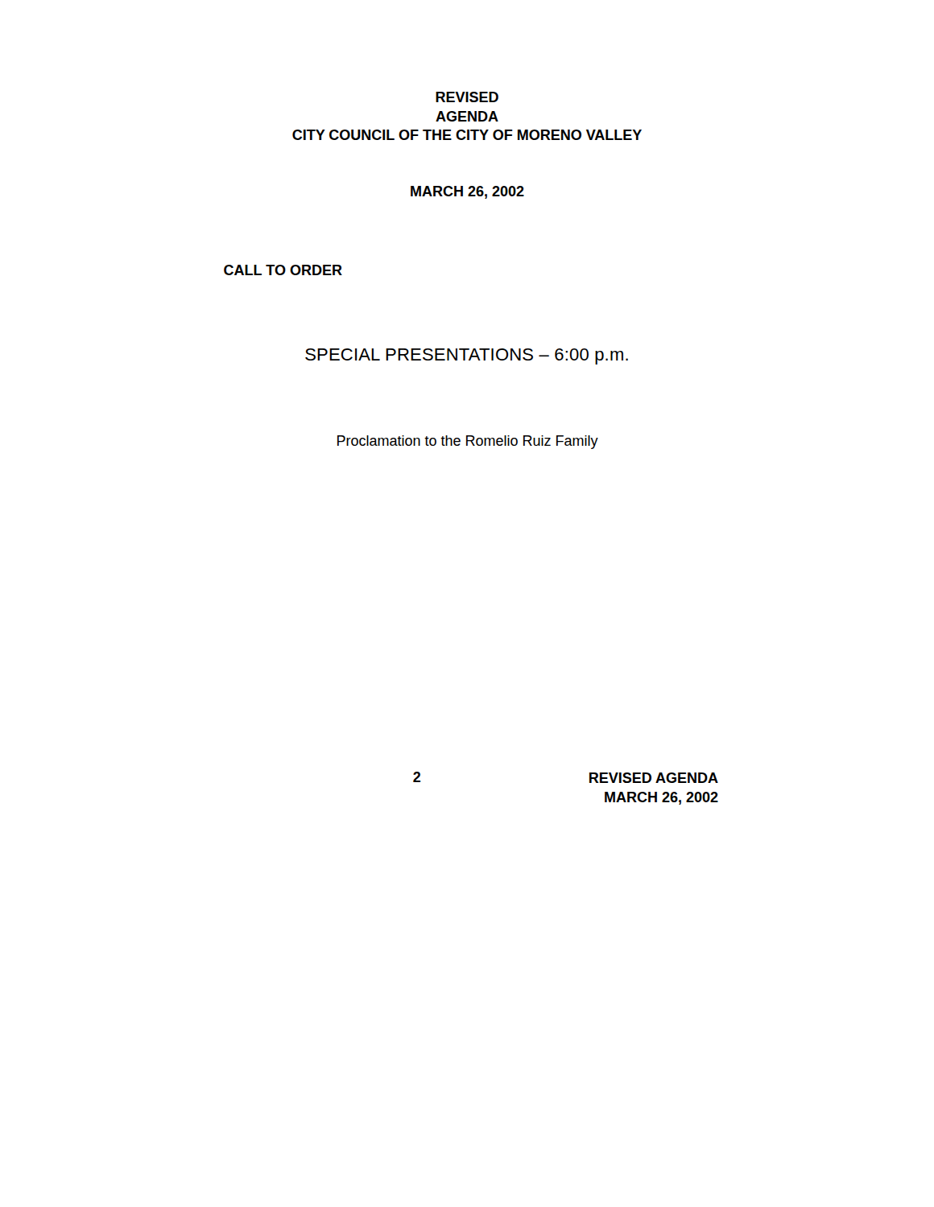REVISED AGENDA CITY COUNCIL OF THE CITY OF MORENO VALLEY
MARCH 26, 2002
CALL TO ORDER
SPECIAL PRESENTATIONS – 6:00 p.m.
Proclamation to the Romelio Ruiz Family
2
REVISED AGENDA MARCH 26, 2002